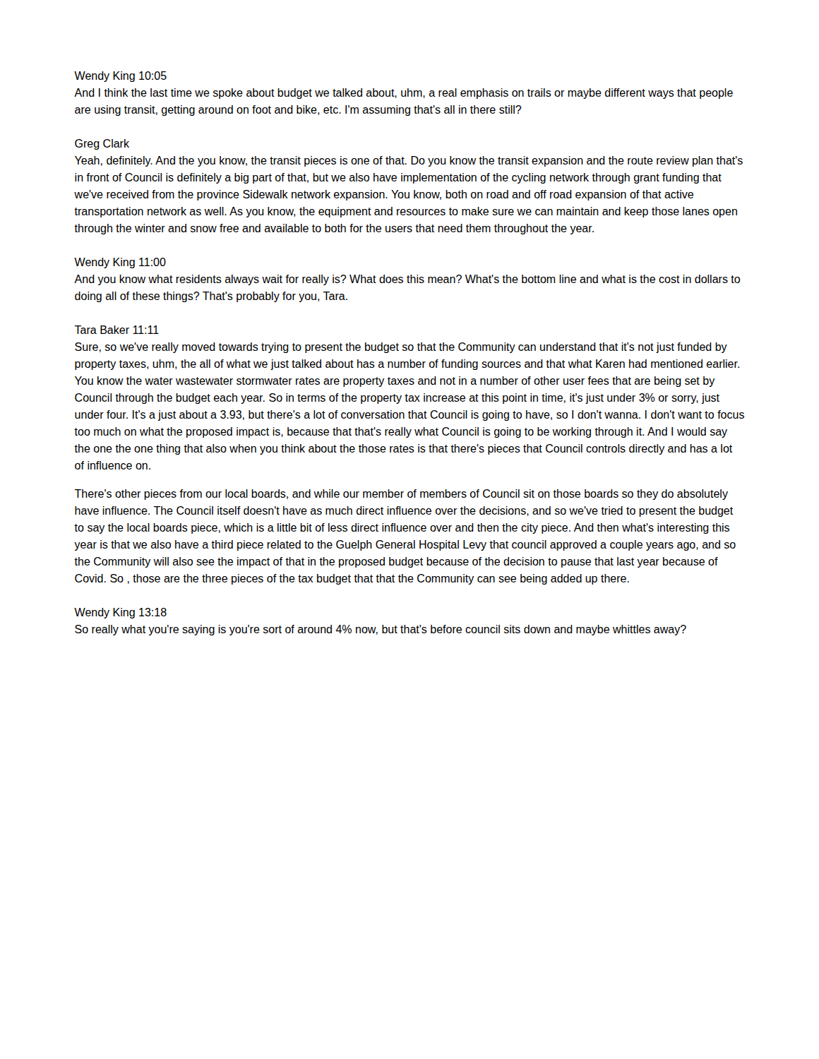Wendy King 10:05
And I think the last time we spoke about budget we talked about, uhm, a real emphasis on trails or maybe different ways that people are using transit, getting around on foot and bike, etc. I'm assuming that's all in there still?
Greg Clark
Yeah, definitely. And the you know, the transit pieces is one of that. Do you know the transit expansion and the route review plan that's in front of Council is definitely a big part of that, but we also have implementation of the cycling network through grant funding that we've received from the province Sidewalk network expansion. You know, both on road and off road expansion of that active transportation network as well. As you know, the equipment and resources to make sure we can maintain and keep those lanes open through the winter and snow free and available to both for the users that need them throughout the year.
Wendy King 11:00
And you know what residents always wait for really is? What does this mean? What's the bottom line and what is the cost in dollars to doing all of these things? That's probably for you, Tara.
Tara Baker 11:11
Sure, so we've really moved towards trying to present the budget so that the Community can understand that it's not just funded by property taxes, uhm, the all of what we just talked about has a number of funding sources and that what Karen had mentioned earlier. You know the water wastewater stormwater rates are property taxes and not in a number of other user fees that are being set by Council through the budget each year. So in terms of the property tax increase at this point in time, it's just under 3% or sorry, just under four. It's a just about a 3.93, but there's a lot of conversation that Council is going to have, so I don't wanna. I don't want to focus too much on what the proposed impact is, because that that's really what Council is going to be working through it. And I would say the one the one thing that also when you think about the those rates is that there's pieces that Council controls directly and has a lot of influence on.
There's other pieces from our local boards, and while our member of members of Council sit on those boards so they do absolutely have influence. The Council itself doesn't have as much direct influence over the decisions, and so we've tried to present the budget to say the local boards piece, which is a little bit of less direct influence over and then the city piece. And then what's interesting this year is that we also have a third piece related to the Guelph General Hospital Levy that council approved a couple years ago, and so the Community will also see the impact of that in the proposed budget because of the decision to pause that last year because of Covid. So , those are the three pieces of the tax budget that that the Community can see being added up there.
Wendy King 13:18
So really what you're saying is you're sort of around 4% now, but that's before council sits down and maybe whittles away?